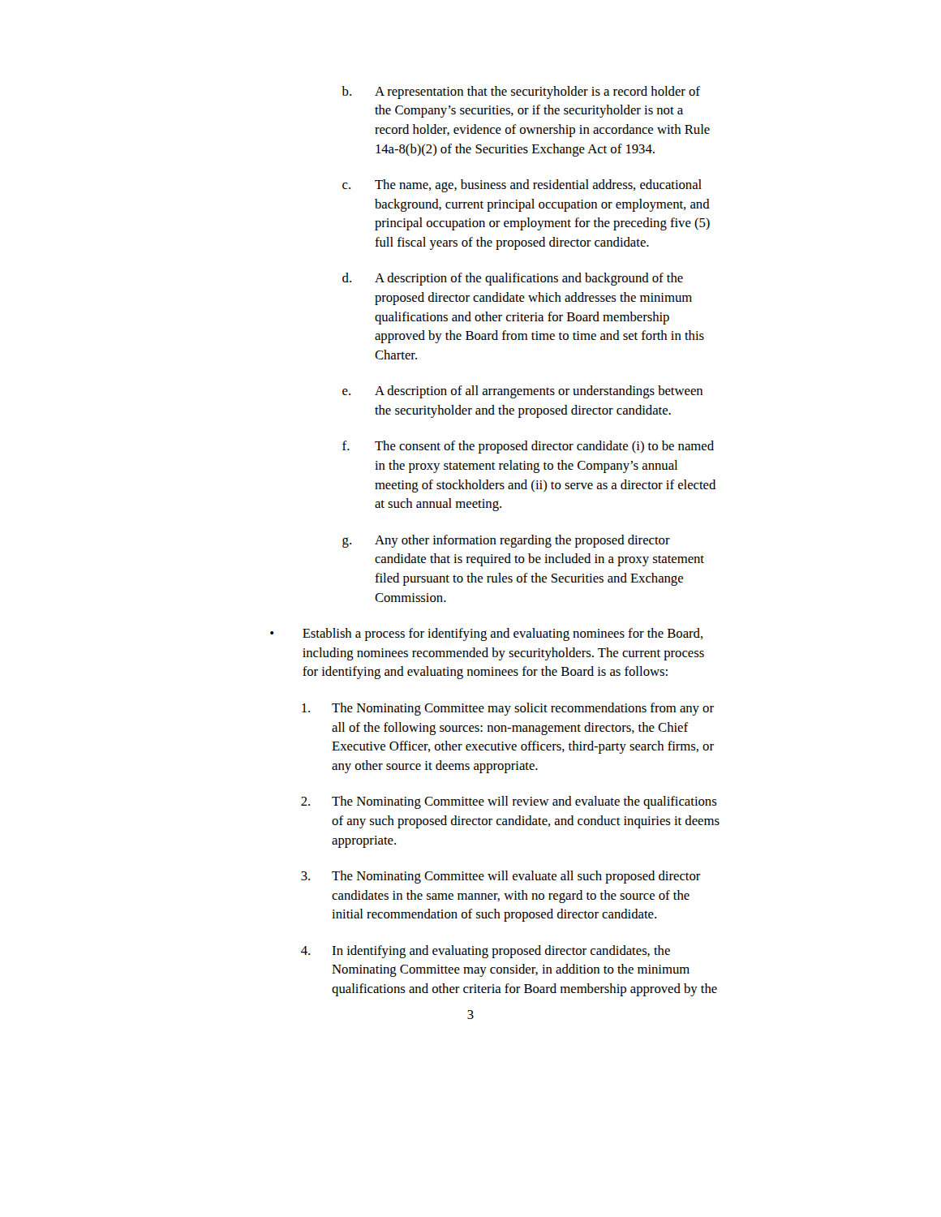b. A representation that the securityholder is a record holder of the Company’s securities, or if the securityholder is not a record holder, evidence of ownership in accordance with Rule 14a-8(b)(2) of the Securities Exchange Act of 1934.
c. The name, age, business and residential address, educational background, current principal occupation or employment, and principal occupation or employment for the preceding five (5) full fiscal years of the proposed director candidate.
d. A description of the qualifications and background of the proposed director candidate which addresses the minimum qualifications and other criteria for Board membership approved by the Board from time to time and set forth in this Charter.
e. A description of all arrangements or understandings between the securityholder and the proposed director candidate.
f. The consent of the proposed director candidate (i) to be named in the proxy statement relating to the Company’s annual meeting of stockholders and (ii) to serve as a director if elected at such annual meeting.
g. Any other information regarding the proposed director candidate that is required to be included in a proxy statement filed pursuant to the rules of the Securities and Exchange Commission.
•Establish a process for identifying and evaluating nominees for the Board, including nominees recommended by securityholders. The current process for identifying and evaluating nominees for the Board is as follows:
1. The Nominating Committee may solicit recommendations from any or all of the following sources: non-management directors, the Chief Executive Officer, other executive officers, third-party search firms, or any other source it deems appropriate.
2. The Nominating Committee will review and evaluate the qualifications of any such proposed director candidate, and conduct inquiries it deems appropriate.
3. The Nominating Committee will evaluate all such proposed director candidates in the same manner, with no regard to the source of the initial recommendation of such proposed director candidate.
4. In identifying and evaluating proposed director candidates, the Nominating Committee may consider, in addition to the minimum qualifications and other criteria for Board membership approved by the
3